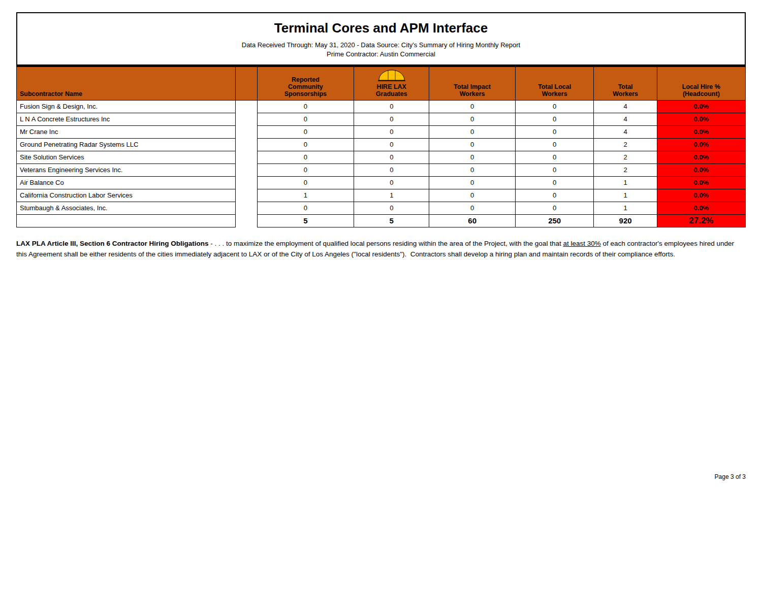Terminal Cores and APM Interface
Data Received Through: May 31, 2020 - Data Source: City's Summary of Hiring Monthly Report
Prime Contractor: Austin Commercial
| Subcontractor Name | | Reported Community Sponsorships | HIRE LAX Graduates | Total Impact Workers | Total Local Workers | Total Workers | Local Hire % (Headcount) |
| --- | --- | --- | --- | --- | --- | --- | --- |
| Fusion Sign & Design, Inc. | | 0 | 0 | 0 | 0 | 4 | 0.0% |
| L N A Concrete Estructures Inc | | 0 | 0 | 0 | 0 | 4 | 0.0% |
| Mr Crane Inc | | 0 | 0 | 0 | 0 | 4 | 0.0% |
| Ground Penetrating Radar Systems LLC | | 0 | 0 | 0 | 0 | 2 | 0.0% |
| Site Solution Services | | 0 | 0 | 0 | 0 | 2 | 0.0% |
| Veterans Engineering Services Inc. | | 0 | 0 | 0 | 0 | 2 | 0.0% |
| Air Balance Co | | 0 | 0 | 0 | 0 | 1 | 0.0% |
| California Construction Labor Services | | 1 | 1 | 0 | 0 | 1 | 0.0% |
| Stumbaugh & Associates, Inc. | | 0 | 0 | 0 | 0 | 1 | 0.0% |
| | | 5 | 5 | 60 | 250 | 920 | 27.2% |
LAX PLA Article III, Section 6 Contractor Hiring Obligations - . . . to maximize the employment of qualified local persons residing within the area of the Project, with the goal that at least 30% of each contractor's employees hired under this Agreement shall be either residents of the cities immediately adjacent to LAX or of the City of Los Angeles ("local residents"). Contractors shall develop a hiring plan and maintain records of their compliance efforts.
Page 3 of 3